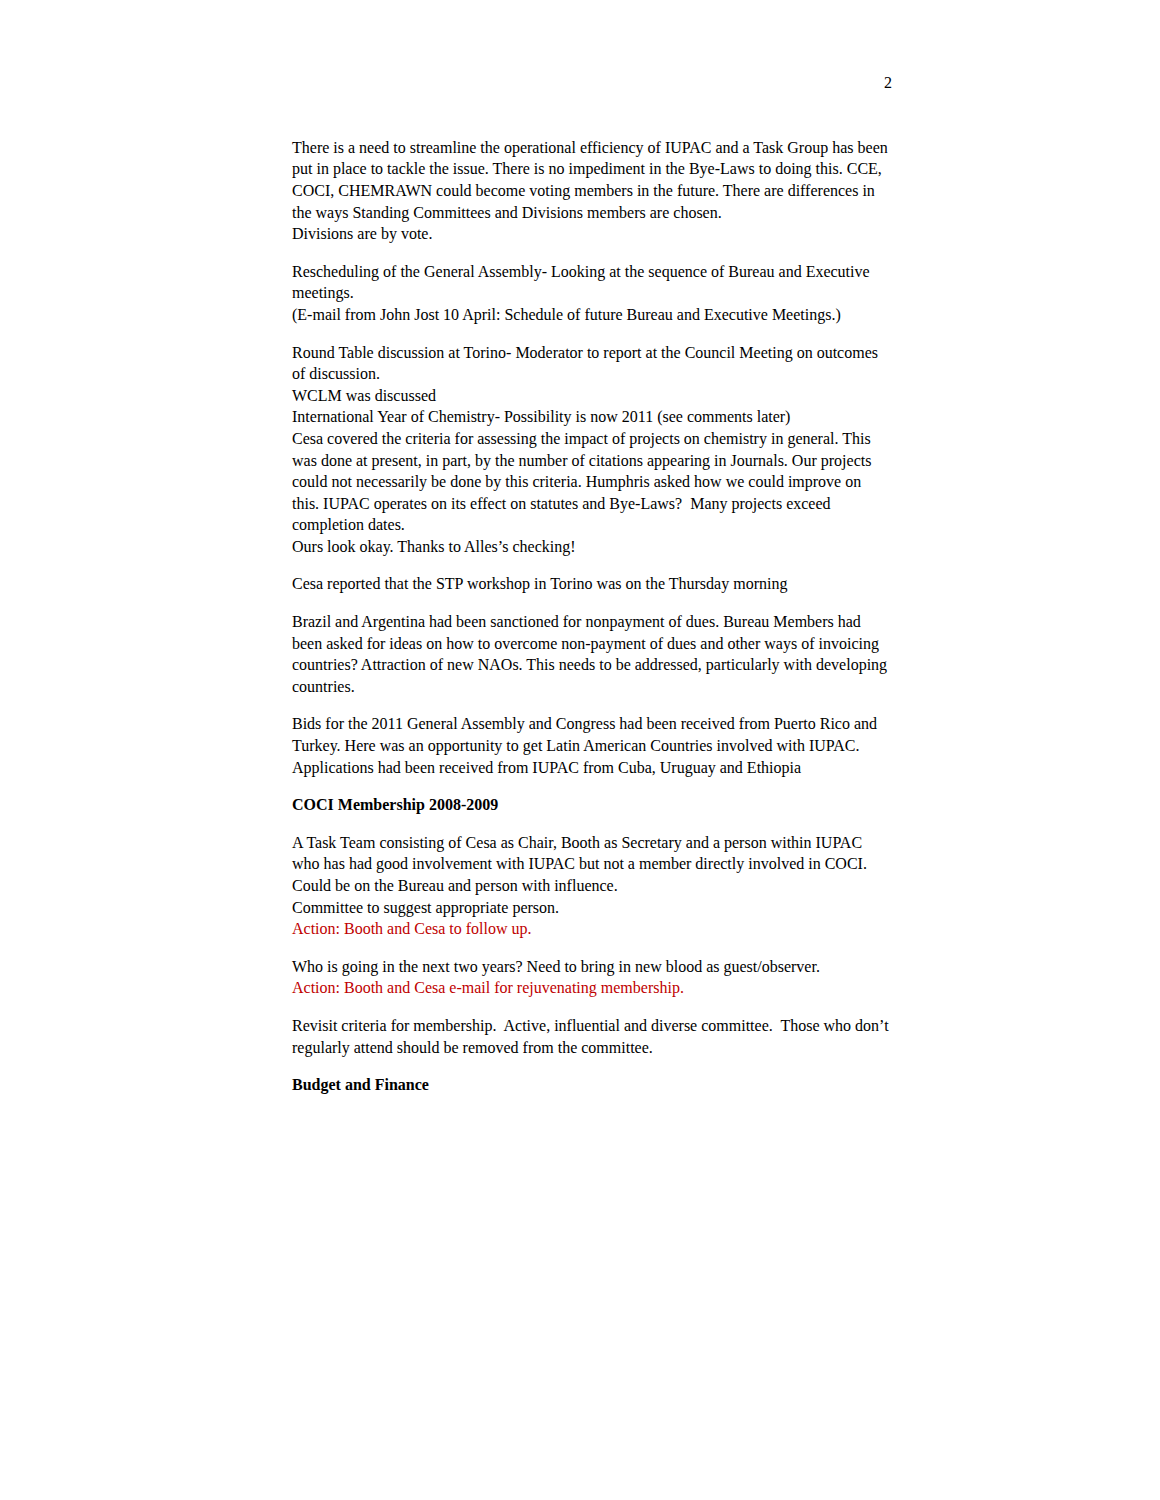2
There is a need to streamline the operational efficiency of IUPAC and a Task Group has been put in place to tackle the issue. There is no impediment in the Bye-Laws to doing this. CCE, COCI, CHEMRAWN could become voting members in the future. There are differences in the ways Standing Committees and Divisions members are chosen.
Divisions are by vote.
Rescheduling of the General Assembly- Looking at the sequence of Bureau and Executive meetings.
(E-mail from John Jost 10 April: Schedule of future Bureau and Executive Meetings.)
Round Table discussion at Torino- Moderator to report at the Council Meeting on outcomes of discussion.
WCLM was discussed
International Year of Chemistry- Possibility is now 2011 (see comments later)
Cesa covered the criteria for assessing the impact of projects on chemistry in general. This was done at present, in part, by the number of citations appearing in Journals. Our projects could not necessarily be done by this criteria. Humphris asked how we could improve on this. IUPAC operates on its effect on statutes and Bye-Laws? Many projects exceed completion dates.
Ours look okay. Thanks to Alles’s checking!
Cesa reported that the STP workshop in Torino was on the Thursday morning
Brazil and Argentina had been sanctioned for nonpayment of dues. Bureau Members had been asked for ideas on how to overcome non-payment of dues and other ways of invoicing countries? Attraction of new NAOs. This needs to be addressed, particularly with developing countries.
Bids for the 2011 General Assembly and Congress had been received from Puerto Rico and Turkey. Here was an opportunity to get Latin American Countries involved with IUPAC. Applications had been received from IUPAC from Cuba, Uruguay and Ethiopia
COCI Membership 2008-2009
A Task Team consisting of Cesa as Chair, Booth as Secretary and a person within IUPAC who has had good involvement with IUPAC but not a member directly involved in COCI. Could be on the Bureau and person with influence.
Committee to suggest appropriate person.
Action: Booth and Cesa to follow up.
Who is going in the next two years? Need to bring in new blood as guest/observer.
Action: Booth and Cesa e-mail for rejuvenating membership.
Revisit criteria for membership. Active, influential and diverse committee. Those who don’t regularly attend should be removed from the committee.
Budget and Finance